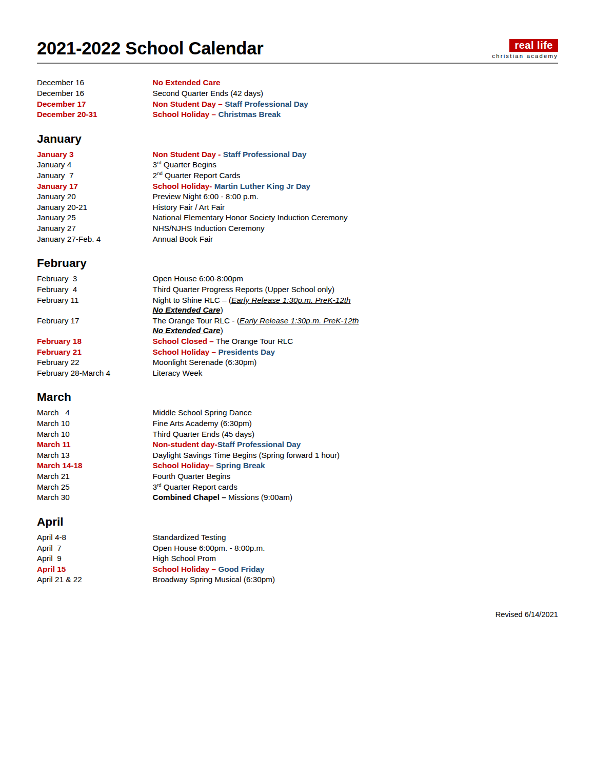2021-2022 School Calendar
real life
christian academy
| December 16 | No Extended Care |
| December 16 | Second Quarter Ends (42 days) |
| December 17 | Non Student Day – Staff Professional Day |
| December 20-31 | School Holiday – Christmas Break |
January
| January 3 | Non Student Day - Staff Professional Day |
| January 4 | 3 rd Quarter Begins |
| January 7 | 2 nd Quarter Report Cards |
| January 17 | School Holiday- Martin Luther King Jr Day |
| January 20 | Preview Night 6:00 - 8:00 p.m. |
| January 20-21 | History Fair / Art Fair |
| January 25 | National Elementary Honor Society Induction Ceremony |
| January 27 | NHS/NJHS Induction Ceremony |
| January 27-Feb. 4 | Annual Book Fair |
February
| February 3 | Open House 6:00-8:00pm |
| February 4 | Third Quarter Progress Reports (Upper School only) |
| February 11 | Night to Shine RLC – ( Early Release 1:30p.m. PreK-12th No Extended Care ) |
| February 17 | The Orange Tour RLC - ( Early Release 1:30p.m. PreK-12th No Extended Care ) |
| February 18 | School Closed – The Orange Tour RLC |
| February 21 | School Holiday – Presidents Day |
| February 22 | Moonlight Serenade (6:30pm) |
| February 28-March 4 | Literacy Week |
March
| March 4 | Middle School Spring Dance |
| March 10 | Fine Arts Academy (6:30pm) |
| March 10 | Third Quarter Ends (45 days) |
| March 11 | Non-student day- Staff Professional Day |
| March 13 | Daylight Savings Time Begins (Spring forward 1 hour) |
| March 14-18 | School Holiday– Spring Break |
| March 21 | Fourth Quarter Begins |
| March 25 | 3 rd Quarter Report cards |
| March 30 | Combined Chapel – Missions (9:00am) |
April
| April 4-8 | Standardized Testing |
| April 7 | Open House 6:00pm. - 8:00p.m. |
| April 9 | High School Prom |
| April 15 | School Holiday – Good Friday |
| April 21 & 22 | Broadway Spring Musical (6:30pm) |
Revised 6/14/2021